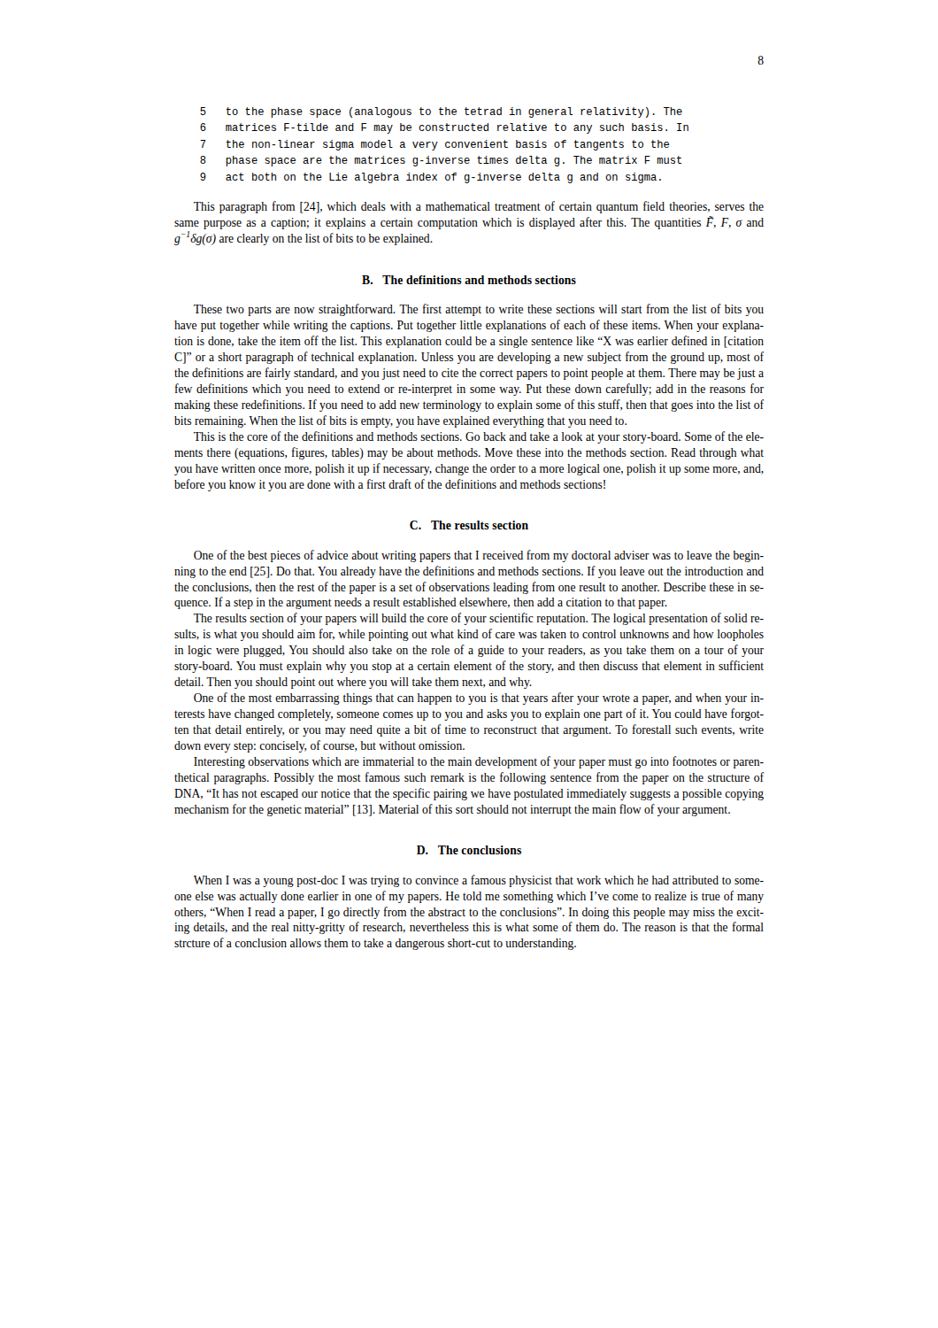8
5   to the phase space (analogous to the tetrad in general relativity). The
6   matrices F-tilde and F may be constructed relative to any such basis. In
7   the non-linear sigma model a very convenient basis of tangents to the
8   phase space are the matrices g-inverse times delta g. The matrix F must
9   act both on the Lie algebra index of g-inverse delta g and on sigma.
This paragraph from [24], which deals with a mathematical treatment of certain quantum field theories, serves the same purpose as a caption; it explains a certain computation which is displayed after this. The quantities F̃, F, σ and g−1δg(σ) are clearly on the list of bits to be explained.
B. The definitions and methods sections
These two parts are now straightforward. The first attempt to write these sections will start from the list of bits you have put together while writing the captions. Put together little explanations of each of these items. When your explanation is done, take the item off the list. This explanation could be a single sentence like “X was earlier defined in [citation C]” or a short paragraph of technical explanation. Unless you are developing a new subject from the ground up, most of the definitions are fairly standard, and you just need to cite the correct papers to point people at them. There may be just a few definitions which you need to extend or re-interpret in some way. Put these down carefully; add in the reasons for making these redefinitions. If you need to add new terminology to explain some of this stuff, then that goes into the list of bits remaining. When the list of bits is empty, you have explained everything that you need to.
This is the core of the definitions and methods sections. Go back and take a look at your story-board. Some of the elements there (equations, figures, tables) may be about methods. Move these into the methods section. Read through what you have written once more, polish it up if necessary, change the order to a more logical one, polish it up some more, and, before you know it you are done with a first draft of the definitions and methods sections!
C. The results section
One of the best pieces of advice about writing papers that I received from my doctoral adviser was to leave the beginning to the end [25]. Do that. You already have the definitions and methods sections. If you leave out the introduction and the conclusions, then the rest of the paper is a set of observations leading from one result to another. Describe these in sequence. If a step in the argument needs a result established elsewhere, then add a citation to that paper.
The results section of your papers will build the core of your scientific reputation. The logical presentation of solid results, is what you should aim for, while pointing out what kind of care was taken to control unknowns and how loopholes in logic were plugged, You should also take on the role of a guide to your readers, as you take them on a tour of your story-board. You must explain why you stop at a certain element of the story, and then discuss that element in sufficient detail. Then you should point out where you will take them next, and why.
One of the most embarrassing things that can happen to you is that years after your wrote a paper, and when your interests have changed completely, someone comes up to you and asks you to explain one part of it. You could have forgotten that detail entirely, or you may need quite a bit of time to reconstruct that argument. To forestall such events, write down every step: concisely, of course, but without omission.
Interesting observations which are immaterial to the main development of your paper must go into footnotes or parenthetical paragraphs. Possibly the most famous such remark is the following sentence from the paper on the structure of DNA, “It has not escaped our notice that the specific pairing we have postulated immediately suggests a possible copying mechanism for the genetic material” [13]. Material of this sort should not interrupt the main flow of your argument.
D. The conclusions
When I was a young post-doc I was trying to convince a famous physicist that work which he had attributed to someone else was actually done earlier in one of my papers. He told me something which I’ve come to realize is true of many others, “When I read a paper, I go directly from the abstract to the conclusions”. In doing this people may miss the exciting details, and the real nitty-gritty of research, nevertheless this is what some of them do. The reason is that the formal strcture of a conclusion allows them to take a dangerous short-cut to understanding.